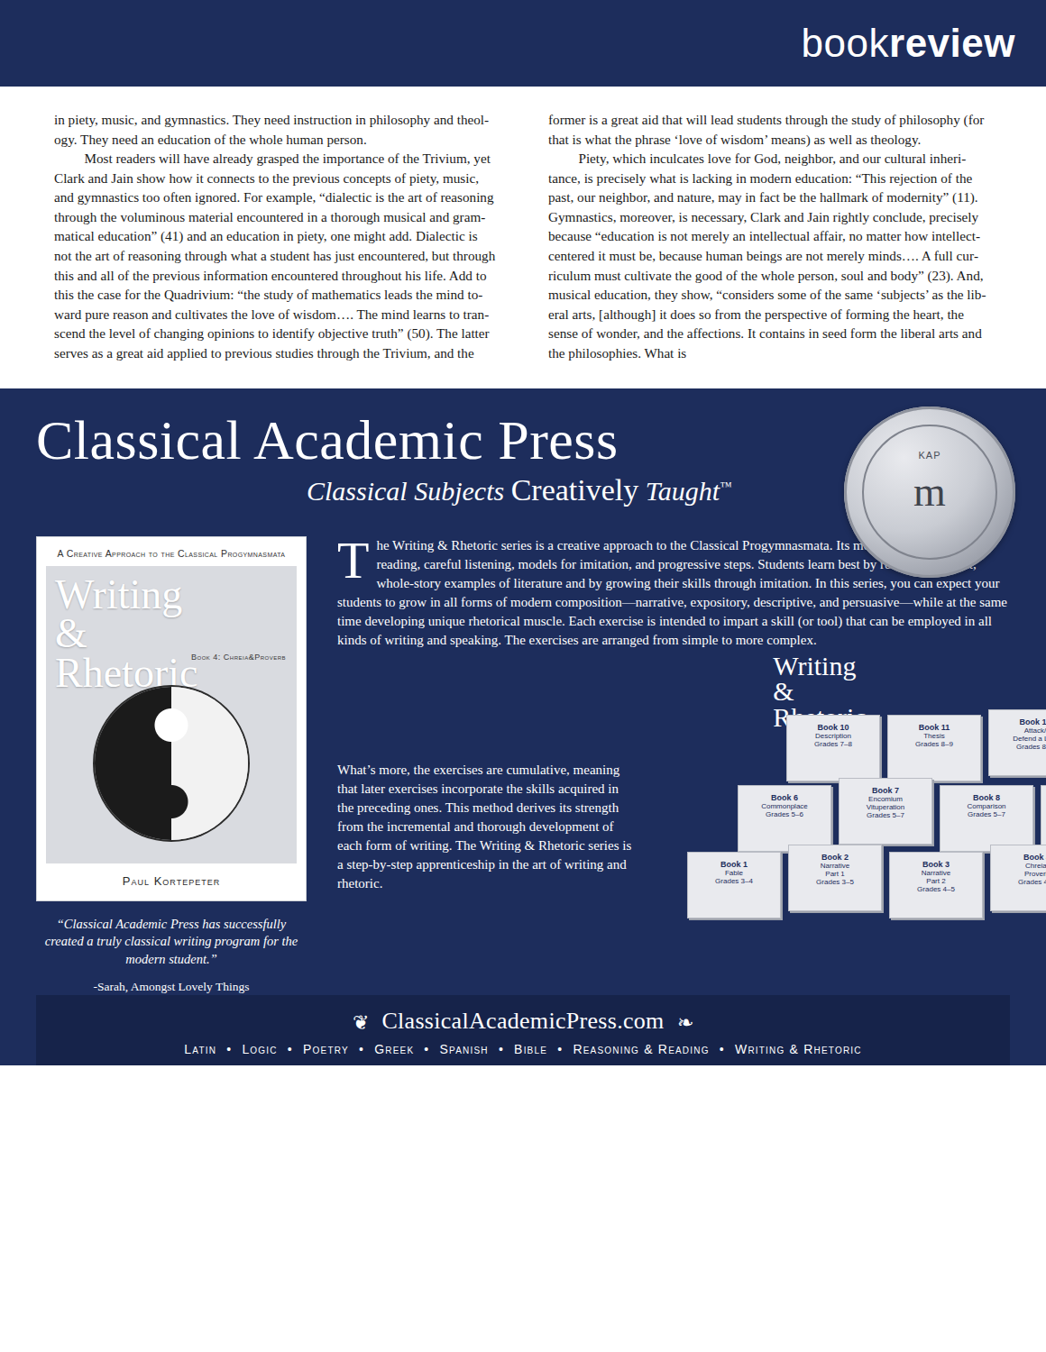book review
in piety, music, and gymnastics. They need instruction in philosophy and theology. They need an education of the whole human person.
Most readers will have already grasped the importance of the Trivium, yet Clark and Jain show how it connects to the previous concepts of piety, music, and gymnastics too often ignored. For example, “dialectic is the art of reasoning through the voluminous material encountered in a thorough musical and grammatical education” (41) and an education in piety, one might add. Dialectic is not the art of reasoning through what a student has just encountered, but through this and all of the previous information encountered throughout his life. Add to this the case for the Quadrivium: “the study of mathematics leads the mind toward pure reason and cultivates the love of wisdom…. The mind learns to transcend the level of changing opinions to identify objective truth” (50). The latter serves as a great aid applied to previous studies through the Trivium, and the former is a great aid that will lead students through the study of philosophy (for that is what the phrase ‘love of wisdom’ means) as well as theology.
Piety, which inculcates love for God, neighbor, and our cultural inheritance, is precisely what is lacking in modern education: “This rejection of the past, our neighbor, and nature, may in fact be the hallmark of modernity” (11). Gymnastics, moreover, is necessary, Clark and Jain rightly conclude, precisely because “education is not merely an intellectual affair, no matter how intellect-centered it must be, because human beings are not merely minds…. A full curriculum must cultivate the good of the whole person, soul and body” (23). And, musical education, they show, “considers some of the same ‘subjects’ as the liberal arts, [although] it does so from the perspective of forming the heart, the sense of wonder, and the affections. It contains in seed form the liberal arts and the philosophies. What is
Classical Academic Press
Classical Subjects Creatively Taught™
KAP
m
A Creative Approach to the Classical Progymnasmata
Writing
&
Rhetoric
Book 4: Chreia&Proverb
Paul Kortepeter
“Classical Academic Press has successfully created a truly classical writing program for the modern student.” -Sarah, Amongst Lovely Things
The Writing & Rhetoric series is a creative approach to the Classical Progymnasmata. Its method employs fluent reading, careful listening, models for imitation, and progressive steps. Students learn best by reading excellent, whole-story examples of literature and by growing their skills through imitation. In this series, you can expect your students to grow in all forms of modern composition—narrative, expository, descriptive, and persuasive—while at the same time developing unique rhetorical muscle. Each exercise is intended to impart a skill (or tool) that can be employed in all kinds of writing and speaking. The exercises are arranged from simple to more complex.
What’s more, the exercises are cumulative, meaning that later exercises incorporate the skills acquired in the preceding ones. This method derives its strength from the incremental and thorough development of each form of writing. The Writing & Rhetoric series is a step-by-step apprenticeship in the art of writing and rhetoric.
Writing
&
Rhetoric
Book 10 Description Grades 7–8
Book 11 Thesis Grades 8–9
Book 12 Attack/
Defend a Law Grades 8–9
Book 6 Commonplace Grades 5–6
Book 7 Encomium
Vituperation Grades 5–7
Book 8 Comparison Grades 5–7
Book 9 Impersonation Grades 6–8
Book 1 Fable Grades 3–4
Book 2 Narrative
Part 1 Grades 3–5
Book 3 Narrative
Part 2 Grades 4–5
Book 4 Chreia/
Proverb Grades 4–5
Book 5 Refutation
Confirmation Grades 5–6
❦ClassicalAcademicPress.com❧
Latin • Logic • Poetry • Greek • Spanish • Bible • Reasoning & Reading • Writing & Rhetoric